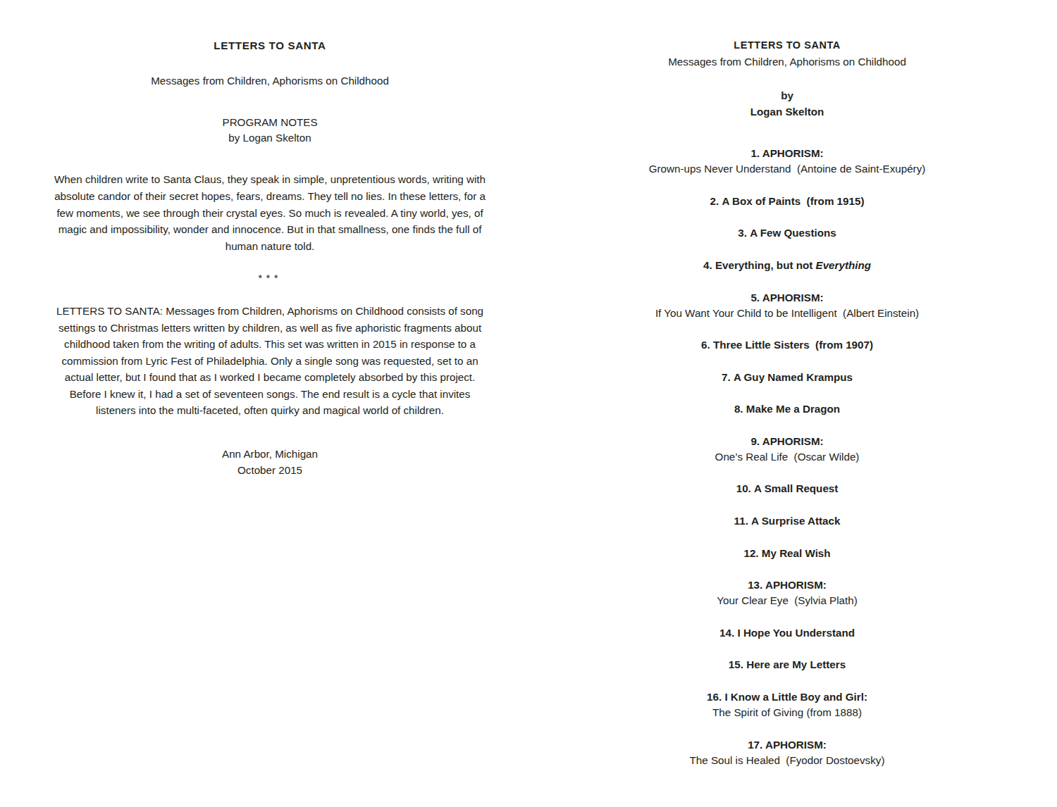LETTERS TO SANTA
Messages from Children, Aphorisms on Childhood
PROGRAM NOTES by Logan Skelton
When children write to Santa Claus, they speak in simple, unpretentious words, writing with absolute candor of their secret hopes, fears, dreams. They tell no lies. In these letters, for a few moments, we see through their crystal eyes. So much is revealed. A tiny world, yes, of magic and impossibility, wonder and innocence. But in that smallness, one finds the full of human nature told.
***
LETTERS TO SANTA: Messages from Children, Aphorisms on Childhood consists of song settings to Christmas letters written by children, as well as five aphoristic fragments about childhood taken from the writing of adults. This set was written in 2015 in response to a commission from Lyric Fest of Philadelphia. Only a single song was requested, set to an actual letter, but I found that as I worked I became completely absorbed by this project. Before I knew it, I had a set of seventeen songs. The end result is a cycle that invites listeners into the multi-faceted, often quirky and magical world of children.
Ann Arbor, Michigan
October 2015
LETTERS TO SANTA
Messages from Children, Aphorisms on Childhood
by
Logan Skelton
1. APHORISM: Grown-ups Never Understand (Antoine de Saint-Exupéry)
2. A Box of Paints (from 1915)
3. A Few Questions
4. Everything, but not Everything
5. APHORISM: If You Want Your Child to be Intelligent (Albert Einstein)
6. Three Little Sisters (from 1907)
7. A Guy Named Krampus
8. Make Me a Dragon
9. APHORISM: One’s Real Life (Oscar Wilde)
10. A Small Request
11. A Surprise Attack
12. My Real Wish
13. APHORISM: Your Clear Eye (Sylvia Plath)
14. I Hope You Understand
15. Here are My Letters
16. I Know a Little Boy and Girl: The Spirit of Giving (from 1888)
17. APHORISM: The Soul is Healed (Fyodor Dostoevsky)